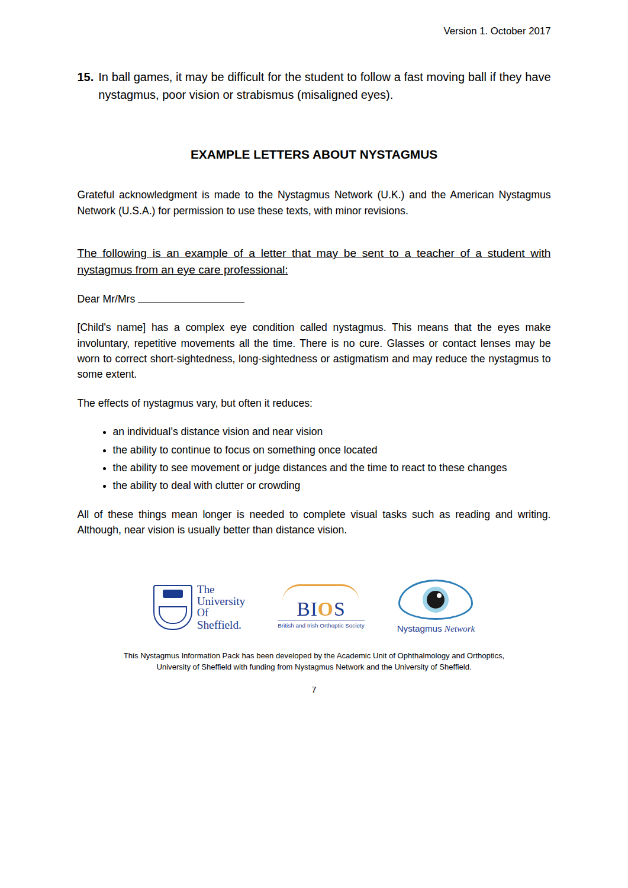Version 1. October 2017
15. In ball games, it may be difficult for the student to follow a fast moving ball if they have nystagmus, poor vision or strabismus (misaligned eyes).
EXAMPLE LETTERS ABOUT NYSTAGMUS
Grateful acknowledgment is made to the Nystagmus Network (U.K.) and the American Nystagmus Network (U.S.A.) for permission to use these texts, with minor revisions.
The following is an example of a letter that may be sent to a teacher of a student with nystagmus from an eye care professional:
Dear Mr/Mrs
[Child's name] has a complex eye condition called nystagmus. This means that the eyes make involuntary, repetitive movements all the time. There is no cure. Glasses or contact lenses may be worn to correct short-sightedness, long-sightedness or astigmatism and may reduce the nystagmus to some extent.
The effects of nystagmus vary, but often it reduces:
an individual’s distance vision and near vision
the ability to continue to focus on something once located
the ability to see movement or judge distances and the time to react to these changes
the ability to deal with clutter or crowding
All of these things mean longer is needed to complete visual tasks such as reading and writing. Although, near vision is usually better than distance vision.
The
University
Of
Sheffield.
BIOS
British and Irish Orthoptic Society
Nystagmus Network
This Nystagmus Information Pack has been developed by the Academic Unit of Ophthalmology and Orthoptics,
University of Sheffield with funding from Nystagmus Network and the University of Sheffield.
7